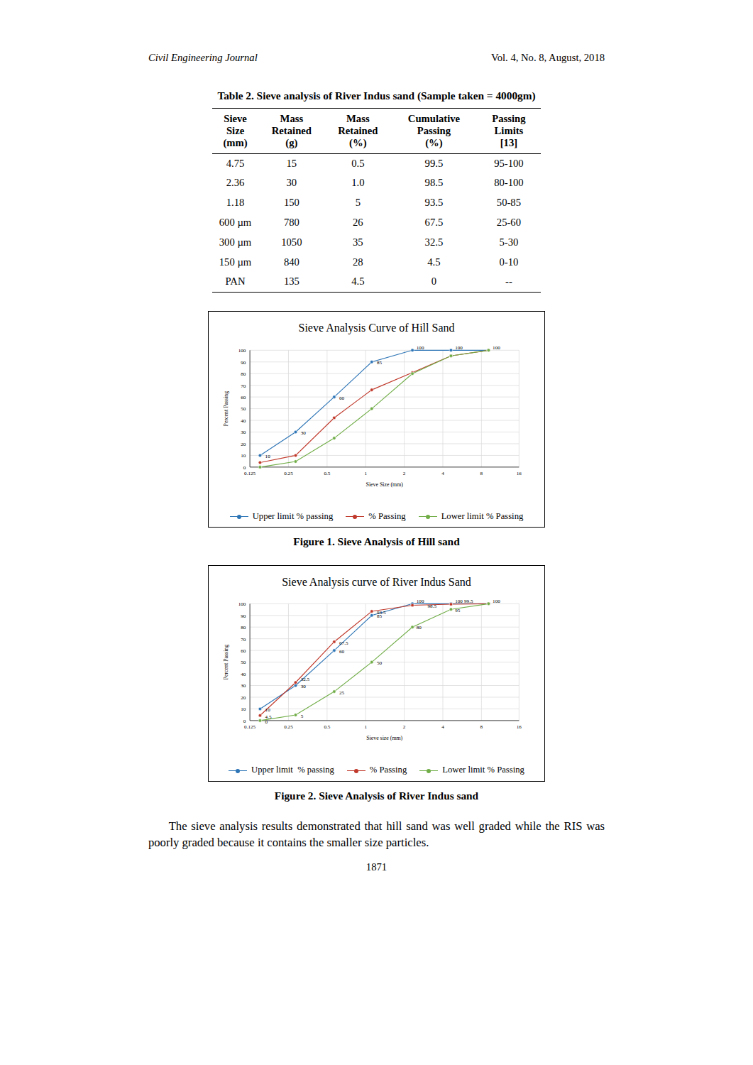Civil Engineering Journal
Vol. 4, No. 8, August, 2018
Table 2. Sieve analysis of River Indus sand (Sample taken = 4000gm)
| Sieve Size (mm) | Mass Retained (g) | Mass Retained (%) | Cumulative Passing (%) | Passing Limits [13] |
| --- | --- | --- | --- | --- |
| 4.75 | 15 | 0.5 | 99.5 | 95-100 |
| 2.36 | 30 | 1.0 | 98.5 | 80-100 |
| 1.18 | 150 | 5 | 93.5 | 50-85 |
| 600 µm | 780 | 26 | 67.5 | 25-60 |
| 300 µm | 1050 | 35 | 32.5 | 5-30 |
| 150 µm | 840 | 28 | 4.5 | 0-10 |
| PAN | 135 | 4.5 | 0 | -- |
Sieve Analysis Curve of Hill Sand
0 10 20 30 40 50 60 70 80 90 100 0.125 0.25 0.5 1 2 4 8 16 Sieve Size (mm) Percent Passing 10 30 60 85 100 100 100
Upper limit % passing
% Passing
Lower limit % Passing
Figure 1. Sieve Analysis of Hill sand
Sieve Analysis curve of River Indus Sand
0 10 20 30 40 50 60 70 80 90 100 0.125 0.25 0.5 1 2 4 8 16 Sieve size (mm) Percent Passing 10 4.5 0 32.5 30 5 67.5 60 25 93.5 85 50 100 98.5 80 100 99.5 95 100
Upper limit % passing
% Passing
Lower limit % Passing
Figure 2. Sieve Analysis of River Indus sand
The sieve analysis results demonstrated that hill sand was well graded while the RIS was poorly graded because it contains the smaller size particles.
1871